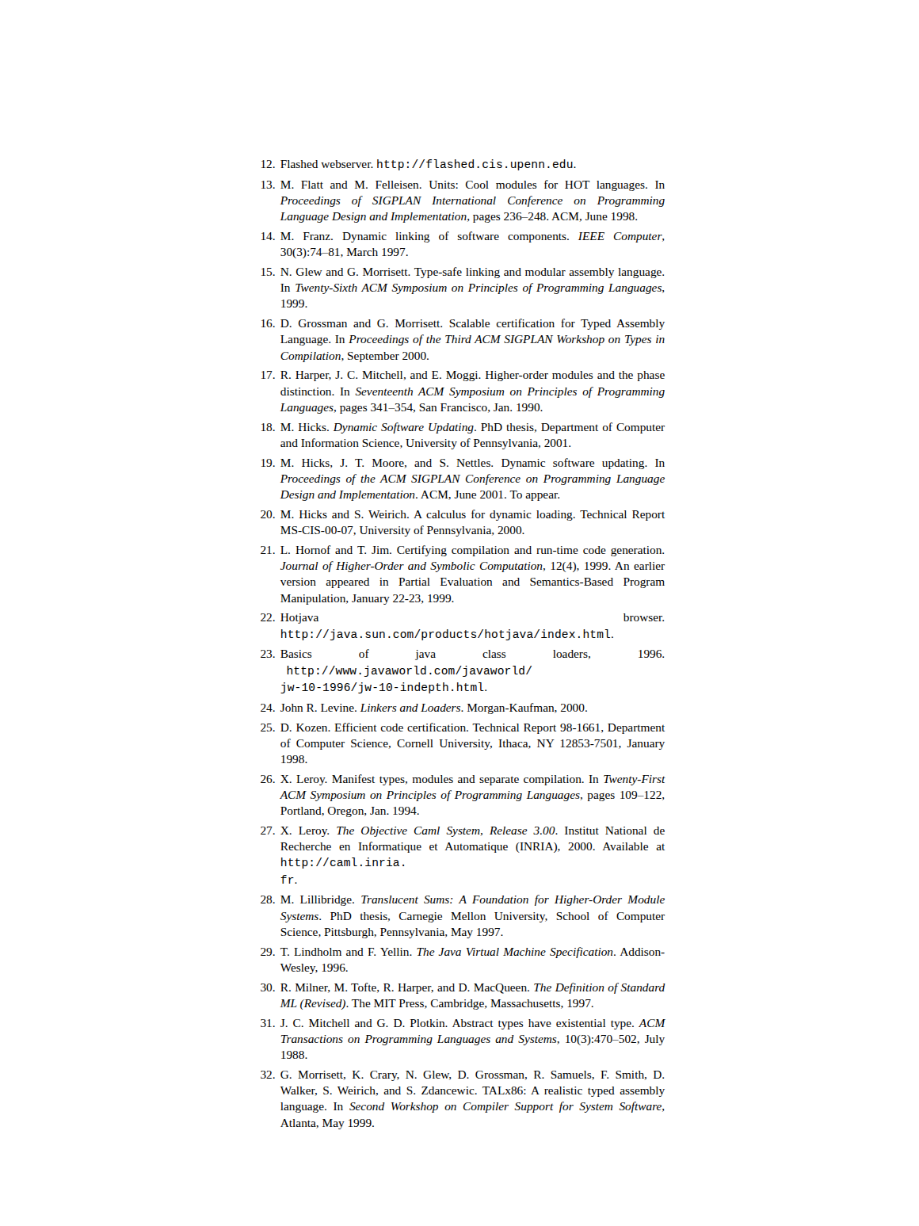Flashed webserver. http://flashed.cis.upenn.edu.
M. Flatt and M. Felleisen. Units: Cool modules for HOT languages. In Proceedings of SIGPLAN International Conference on Programming Language Design and Implementation, pages 236–248. ACM, June 1998.
M. Franz. Dynamic linking of software components. IEEE Computer, 30(3):74–81, March 1997.
N. Glew and G. Morrisett. Type-safe linking and modular assembly language. In Twenty-Sixth ACM Symposium on Principles of Programming Languages, 1999.
D. Grossman and G. Morrisett. Scalable certification for Typed Assembly Language. In Proceedings of the Third ACM SIGPLAN Workshop on Types in Compilation, September 2000.
R. Harper, J. C. Mitchell, and E. Moggi. Higher-order modules and the phase distinction. In Seventeenth ACM Symposium on Principles of Programming Languages, pages 341–354, San Francisco, Jan. 1990.
M. Hicks. Dynamic Software Updating. PhD thesis, Department of Computer and Information Science, University of Pennsylvania, 2001.
M. Hicks, J. T. Moore, and S. Nettles. Dynamic software updating. In Proceedings of the ACM SIGPLAN Conference on Programming Language Design and Implementation. ACM, June 2001. To appear.
M. Hicks and S. Weirich. A calculus for dynamic loading. Technical Report MS-CIS-00-07, University of Pennsylvania, 2000.
L. Hornof and T. Jim. Certifying compilation and run-time code generation. Journal of Higher-Order and Symbolic Computation, 12(4), 1999. An earlier version appeared in Partial Evaluation and Semantics-Based Program Manipulation, January 22-23, 1999.
Hotjava browser. http://java.sun.com/products/hotjava/index.html.
Basics of java class loaders, 1996. http://www.javaworld.com/javaworld/
jw-10-1996/jw-10-indepth.html.
John R. Levine. Linkers and Loaders. Morgan-Kaufman, 2000.
D. Kozen. Efficient code certification. Technical Report 98-1661, Department of Computer Science, Cornell University, Ithaca, NY 12853-7501, January 1998.
X. Leroy. Manifest types, modules and separate compilation. In Twenty-First ACM Symposium on Principles of Programming Languages, pages 109–122, Portland, Oregon, Jan. 1994.
X. Leroy. The Objective Caml System, Release 3.00. Institut National de Recherche en Informatique et Automatique (INRIA), 2000. Available at http://caml.inria.
fr.
M. Lillibridge. Translucent Sums: A Foundation for Higher-Order Module Systems. PhD thesis, Carnegie Mellon University, School of Computer Science, Pittsburgh, Pennsylvania, May 1997.
T. Lindholm and F. Yellin. The Java Virtual Machine Specification. Addison-Wesley, 1996.
R. Milner, M. Tofte, R. Harper, and D. MacQueen. The Definition of Standard ML (Revised). The MIT Press, Cambridge, Massachusetts, 1997.
J. C. Mitchell and G. D. Plotkin. Abstract types have existential type. ACM Transactions on Programming Languages and Systems, 10(3):470–502, July 1988.
G. Morrisett, K. Crary, N. Glew, D. Grossman, R. Samuels, F. Smith, D. Walker, S. Weirich, and S. Zdancewic. TALx86: A realistic typed assembly language. In Second Workshop on Compiler Support for System Software, Atlanta, May 1999.